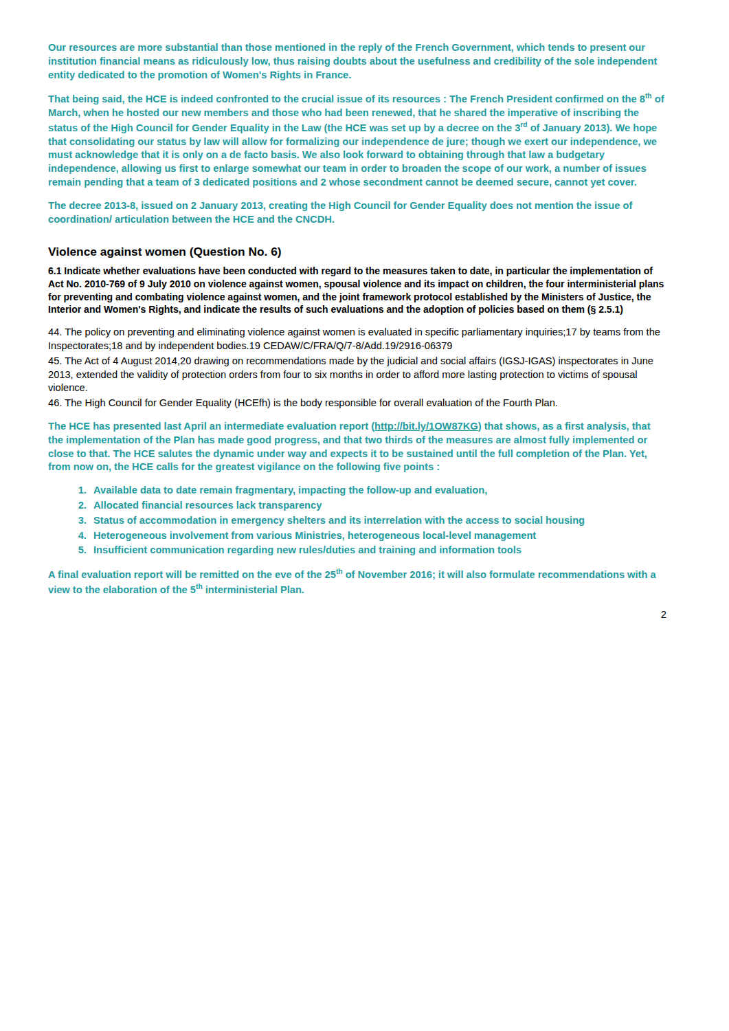Our resources are more substantial than those mentioned in the reply of the French Government, which tends to present our institution financial means as ridiculously low, thus raising doubts about the usefulness and credibility of the sole independent entity dedicated to the promotion of Women's Rights in France.
That being said, the HCE is indeed confronted to the crucial issue of its resources : The French President confirmed on the 8th of March, when he hosted our new members and those who had been renewed, that he shared the imperative of inscribing the status of the High Council for Gender Equality in the Law (the HCE was set up by a decree on the 3rd of January 2013). We hope that consolidating our status by law will allow for formalizing our independence de jure; though we exert our independence, we must acknowledge that it is only on a de facto basis. We also look forward to obtaining through that law a budgetary independence, allowing us first to enlarge somewhat our team in order to broaden the scope of our work, a number of issues remain pending that a team of 3 dedicated positions and 2 whose secondment cannot be deemed secure, cannot yet cover.
The decree 2013-8, issued on 2 January 2013, creating the High Council for Gender Equality does not mention the issue of coordination/ articulation between the HCE and the CNCDH.
Violence against women (Question No. 6)
6.1 Indicate whether evaluations have been conducted with regard to the measures taken to date, in particular the implementation of Act No. 2010-769 of 9 July 2010 on violence against women, spousal violence and its impact on children, the four interministerial plans for preventing and combating violence against women, and the joint framework protocol established by the Ministers of Justice, the Interior and Women's Rights, and indicate the results of such evaluations and the adoption of policies based on them (§ 2.5.1)
44. The policy on preventing and eliminating violence against women is evaluated in specific parliamentary inquiries;17 by teams from the Inspectorates;18 and by independent bodies.19 CEDAW/C/FRA/Q/7-8/Add.19/2916-06379
45. The Act of 4 August 2014,20 drawing on recommendations made by the judicial and social affairs (IGSJ-IGAS) inspectorates in June 2013, extended the validity of protection orders from four to six months in order to afford more lasting protection to victims of spousal violence.
46. The High Council for Gender Equality (HCEfh) is the body responsible for overall evaluation of the Fourth Plan.
The HCE has presented last April an intermediate evaluation report (http://bit.ly/1OW87KG) that shows, as a first analysis, that the implementation of the Plan has made good progress, and that two thirds of the measures are almost fully implemented or close to that. The HCE salutes the dynamic under way and expects it to be sustained until the full completion of the Plan. Yet, from now on, the HCE calls for the greatest vigilance on the following five points :
Available data to date remain fragmentary, impacting the follow-up and evaluation,
Allocated financial resources lack transparency
Status of accommodation in emergency shelters and its interrelation with the access to social housing
Heterogeneous involvement from various Ministries, heterogeneous local-level management
Insufficient communication regarding new rules/duties and training and information tools
A final evaluation report will be remitted on the eve of the 25th of November 2016; it will also formulate recommendations with a view to the elaboration of the 5th interministerial Plan.
2